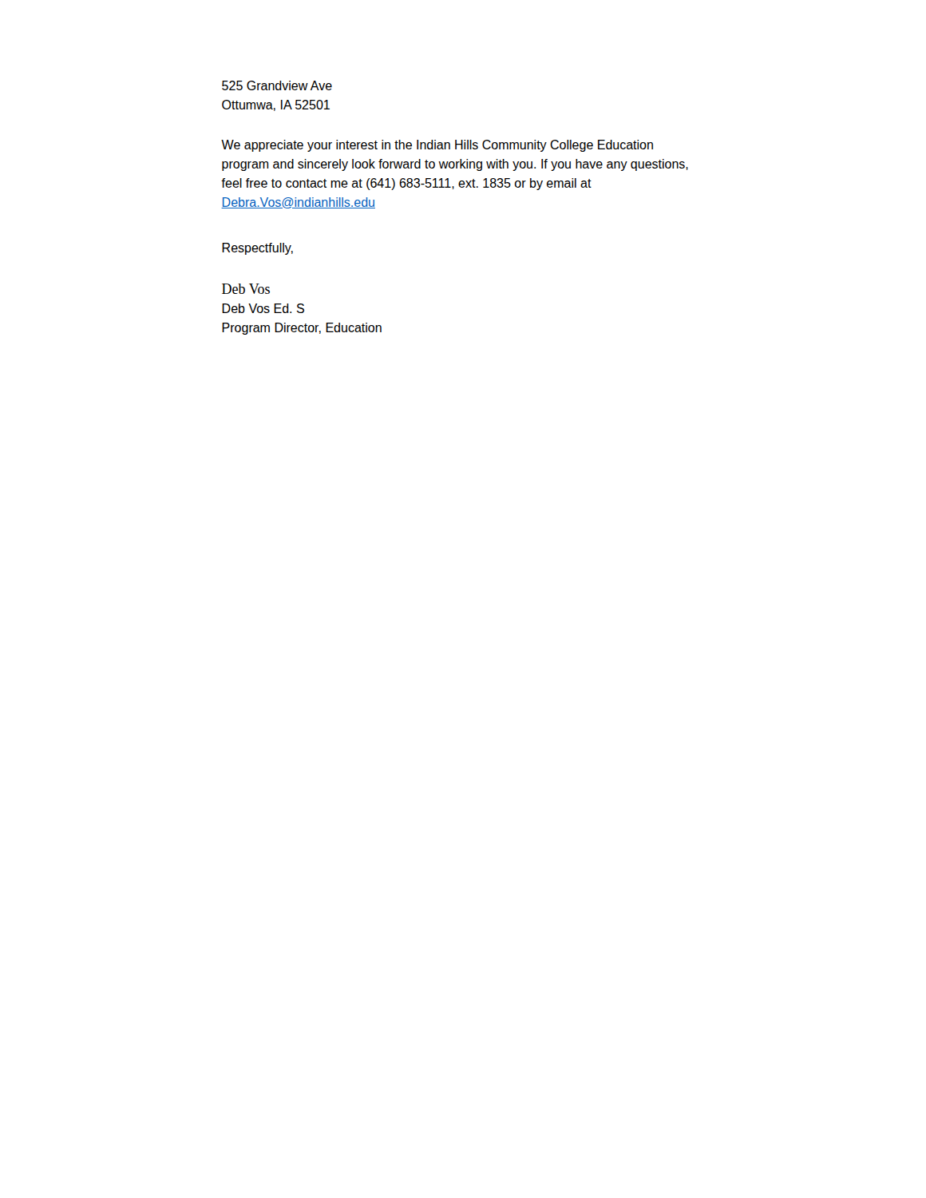525 Grandview Ave Ottumwa, IA 52501
We appreciate your interest in the Indian Hills Community College Education program and sincerely look forward to working with you. If you have any questions, feel free to contact me at (641) 683-5111, ext. 1835 or by email at Debra.Vos@indianhills.edu
Respectfully,
Deb Vos
Deb Vos Ed. S
Program Director, Education